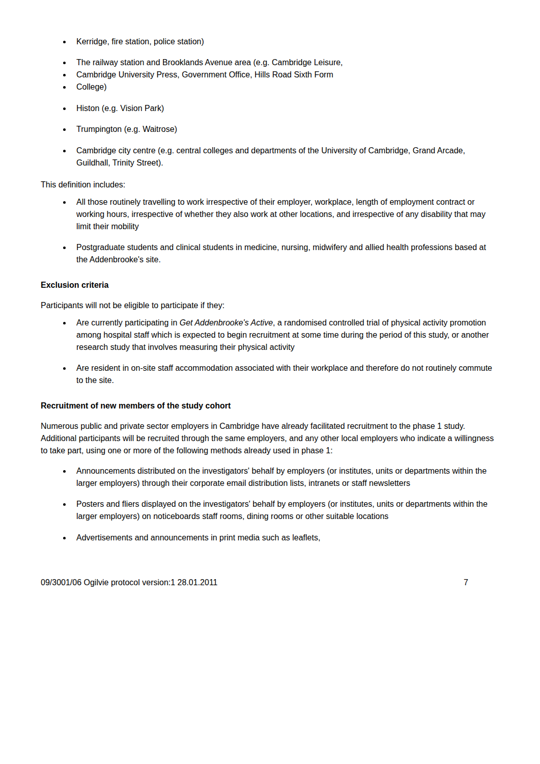Kerridge, fire station, police station)
The railway station and Brooklands Avenue area (e.g. Cambridge Leisure,
Cambridge University Press, Government Office, Hills Road Sixth Form
College)
Histon (e.g. Vision Park)
Trumpington (e.g. Waitrose)
Cambridge city centre (e.g. central colleges and departments of the University of Cambridge, Grand Arcade, Guildhall, Trinity Street).
This definition includes:
All those routinely travelling to work irrespective of their employer, workplace, length of employment contract or working hours, irrespective of whether they also work at other locations, and irrespective of any disability that may limit their mobility
Postgraduate students and clinical students in medicine, nursing, midwifery and allied health professions based at the Addenbrooke's site.
Exclusion criteria
Participants will not be eligible to participate if they:
Are currently participating in Get Addenbrooke's Active, a randomised controlled trial of physical activity promotion among hospital staff which is expected to begin recruitment at some time during the period of this study, or another research study that involves measuring their physical activity
Are resident in on-site staff accommodation associated with their workplace and therefore do not routinely commute to the site.
Recruitment of new members of the study cohort
Numerous public and private sector employers in Cambridge have already facilitated recruitment to the phase 1 study. Additional participants will be recruited through the same employers, and any other local employers who indicate a willingness to take part, using one or more of the following methods already used in phase 1:
Announcements distributed on the investigators' behalf by employers (or institutes, units or departments within the larger employers) through their corporate email distribution lists, intranets or staff newsletters
Posters and fliers displayed on the investigators' behalf by employers (or institutes, units or departments within the larger employers) on noticeboards staff rooms, dining rooms or other suitable locations
Advertisements and announcements in print media such as leaflets,
09/3001/06 Ogilvie protocol version:1 28.01.2011 7